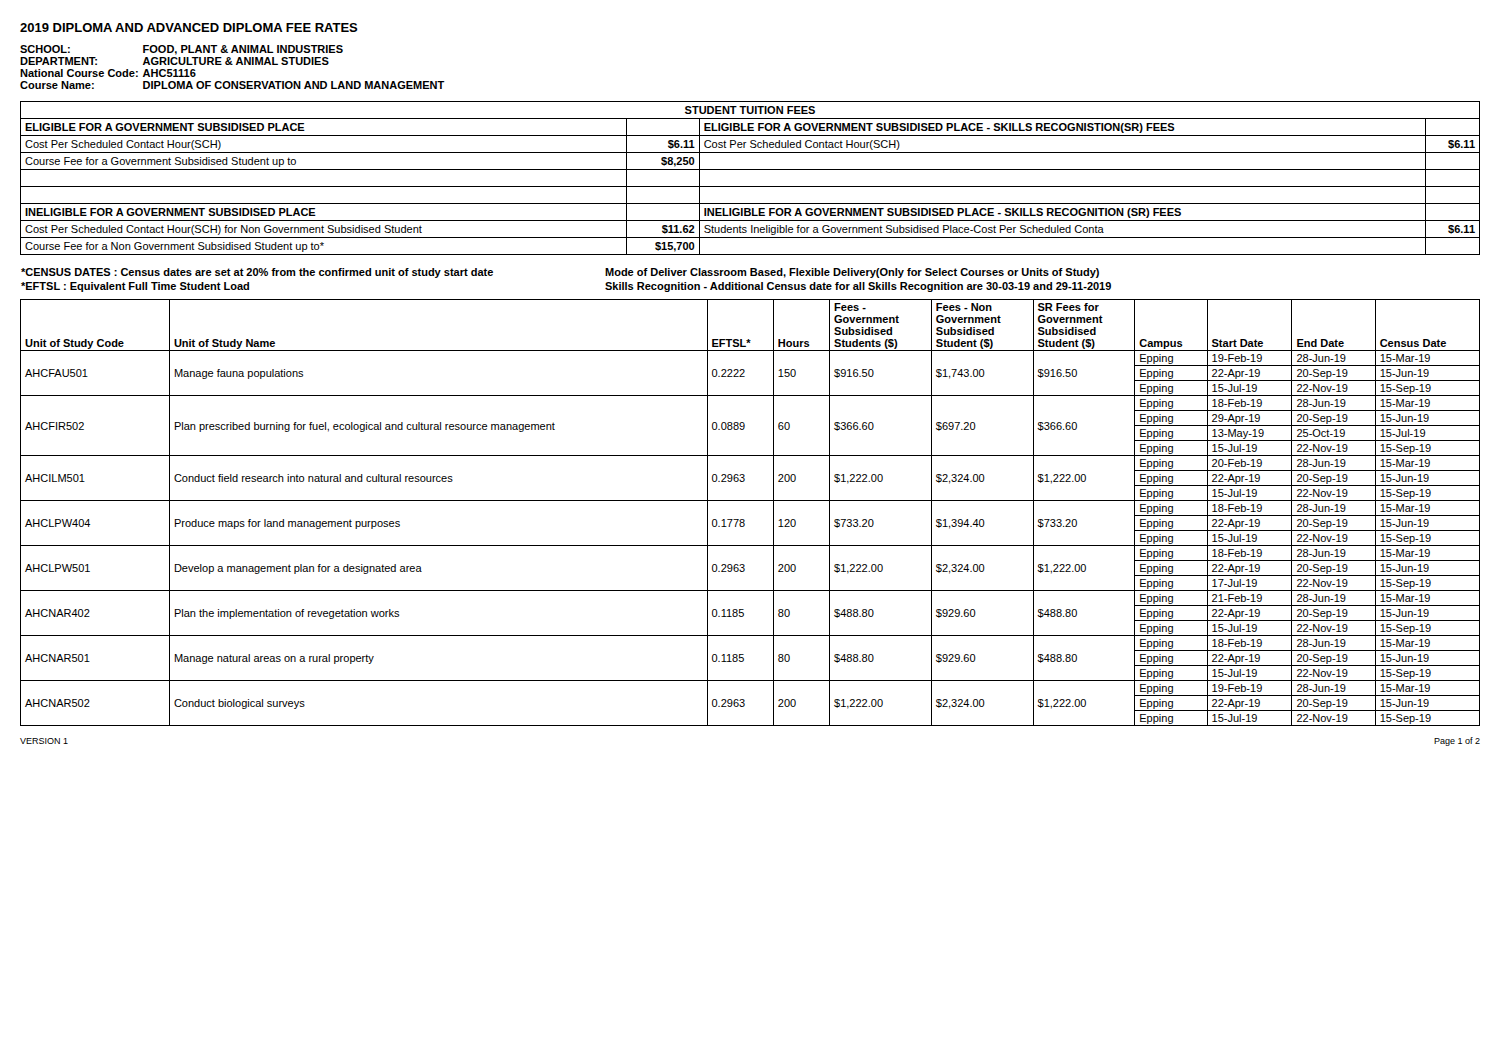2019 DIPLOMA AND ADVANCED DIPLOMA FEE RATES
| SCHOOL: | FOOD, PLANT & ANIMAL INDUSTRIES |
| DEPARTMENT: | AGRICULTURE & ANIMAL STUDIES |
| National Course Code: | AHC51116 |
| Course Name: | DIPLOMA OF CONSERVATION AND LAND MANAGEMENT |
| STUDENT TUITION FEES |
| ELIGIBLE FOR A GOVERNMENT SUBSIDISED PLACE | | ELIGIBLE FOR A GOVERNMENT SUBSIDISED PLACE - SKILLS RECOGNISTION(SR) FEES | |
| Cost Per Scheduled Contact Hour(SCH) | $6.11 | Cost Per Scheduled Contact Hour(SCH) | $6.11 |
| Course Fee for a Government Subsidised Student up to | $8,250 | | |
| INELIGIBLE FOR A GOVERNMENT SUBSIDISED PLACE | | INELIGIBLE FOR A GOVERNMENT SUBSIDISED PLACE - SKILLS RECOGNITION (SR) FEES | |
| Cost Per Scheduled Contact Hour(SCH) for Non Government Subsidised Student | $11.62 | Students Ineligible for a Government Subsidised Place-Cost Per Scheduled Conta | $6.11 |
| Course Fee for a Non Government Subsidised Student up to* | $15,700 | | |
| *CENSUS DATES : Census dates are set at 20% from the confirmed unit of study start date | Mode of Deliver Classroom Based, Flexible Delivery(Only for Select Courses or Units of Study) |
| *EFTSL : Equivalent Full Time Student Load | Skills Recognition - Additional Census date for all Skills Recognition are 30-03-19 and 29-11-2019 |
| Unit of Study Code | Unit of Study Name | EFTSL* | Hours | Fees - Government Subsidised Students ($) | Fees - Non Government Subsidised Student ($) | SR Fees for Government Subsidised Student ($) | Campus | Start Date | End Date | Census Date |
| --- | --- | --- | --- | --- | --- | --- | --- | --- | --- | --- |
| AHCFAU501 | Manage fauna populations | 0.2222 | 150 | $916.50 | $1,743.00 | $916.50 | Epping | 19-Feb-19 | 28-Jun-19 | 15-Mar-19 |
| Epping | 22-Apr-19 | 20-Sep-19 | 15-Jun-19 |
| Epping | 15-Jul-19 | 22-Nov-19 | 15-Sep-19 |
| AHCFIR502 | Plan prescribed burning for fuel, ecological and cultural resource management | 0.0889 | 60 | $366.60 | $697.20 | $366.60 | Epping | 18-Feb-19 | 28-Jun-19 | 15-Mar-19 |
| Epping | 29-Apr-19 | 20-Sep-19 | 15-Jun-19 |
| Epping | 13-May-19 | 25-Oct-19 | 15-Jul-19 |
| Epping | 15-Jul-19 | 22-Nov-19 | 15-Sep-19 |
| AHCILM501 | Conduct field research into natural and cultural resources | 0.2963 | 200 | $1,222.00 | $2,324.00 | $1,222.00 | Epping | 20-Feb-19 | 28-Jun-19 | 15-Mar-19 |
| Epping | 22-Apr-19 | 20-Sep-19 | 15-Jun-19 |
| Epping | 15-Jul-19 | 22-Nov-19 | 15-Sep-19 |
| AHCLPW404 | Produce maps for land management purposes | 0.1778 | 120 | $733.20 | $1,394.40 | $733.20 | Epping | 18-Feb-19 | 28-Jun-19 | 15-Mar-19 |
| Epping | 22-Apr-19 | 20-Sep-19 | 15-Jun-19 |
| Epping | 15-Jul-19 | 22-Nov-19 | 15-Sep-19 |
| AHCLPW501 | Develop a management plan for a designated area | 0.2963 | 200 | $1,222.00 | $2,324.00 | $1,222.00 | Epping | 18-Feb-19 | 28-Jun-19 | 15-Mar-19 |
| Epping | 22-Apr-19 | 20-Sep-19 | 15-Jun-19 |
| Epping | 17-Jul-19 | 22-Nov-19 | 15-Sep-19 |
| AHCNAR402 | Plan the implementation of revegetation works | 0.1185 | 80 | $488.80 | $929.60 | $488.80 | Epping | 21-Feb-19 | 28-Jun-19 | 15-Mar-19 |
| Epping | 22-Apr-19 | 20-Sep-19 | 15-Jun-19 |
| Epping | 15-Jul-19 | 22-Nov-19 | 15-Sep-19 |
| AHCNAR501 | Manage natural areas on a rural property | 0.1185 | 80 | $488.80 | $929.60 | $488.80 | Epping | 18-Feb-19 | 28-Jun-19 | 15-Mar-19 |
| Epping | 22-Apr-19 | 20-Sep-19 | 15-Jun-19 |
| Epping | 15-Jul-19 | 22-Nov-19 | 15-Sep-19 |
| AHCNAR502 | Conduct biological surveys | 0.2963 | 200 | $1,222.00 | $2,324.00 | $1,222.00 | Epping | 19-Feb-19 | 28-Jun-19 | 15-Mar-19 |
| Epping | 22-Apr-19 | 20-Sep-19 | 15-Jun-19 |
| Epping | 15-Jul-19 | 22-Nov-19 | 15-Sep-19 |
VERSION 1 Page 1 of 2